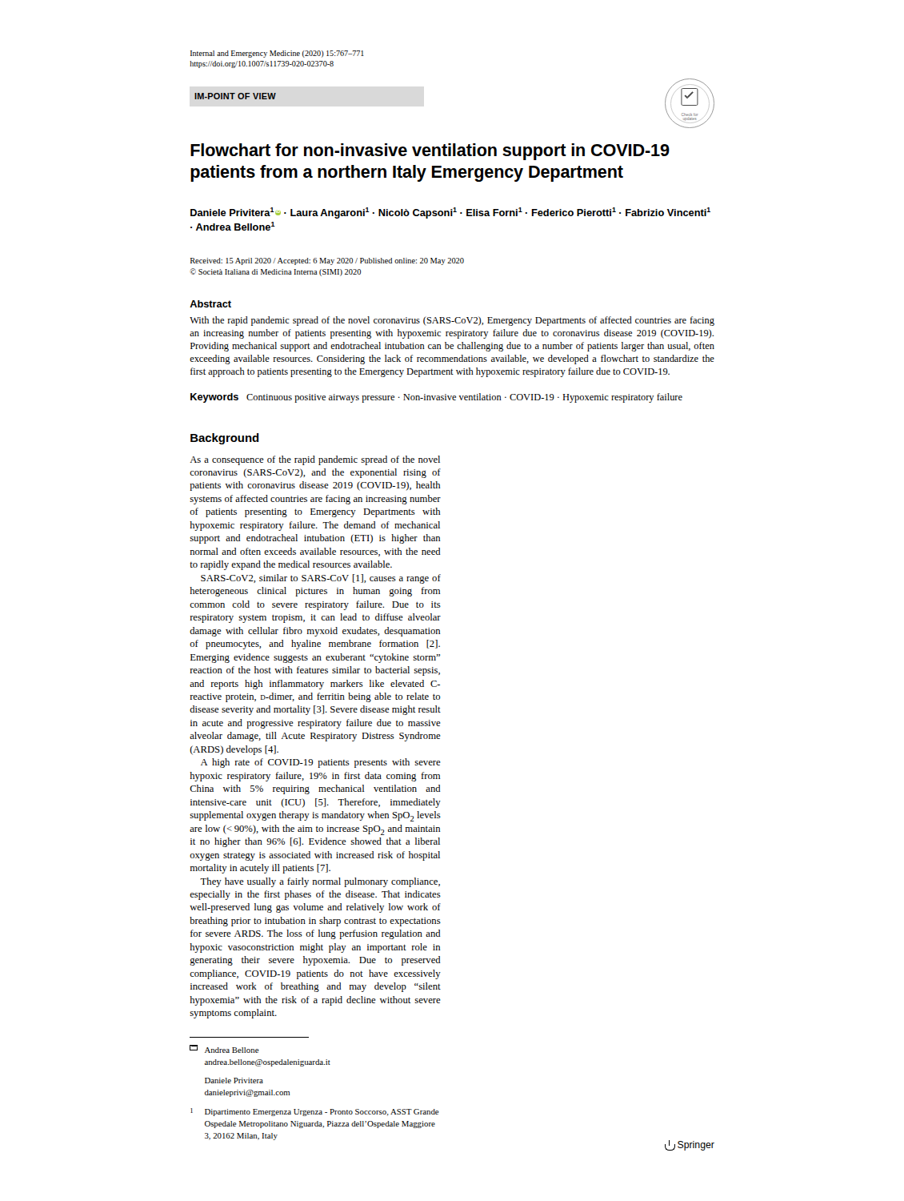Internal and Emergency Medicine (2020) 15:767–771 https://doi.org/10.1007/s11739-020-02370-8
IM-Point of View
Check for
updates
Flowchart for non-invasive ventilation support in COVID-19 patients from a northern Italy Emergency Department
Daniele Privitera1 · Laura Angaroni1 · Nicolò Capsoni1 · Elisa Forni1 · Federico Pierotti1 · Fabrizio Vincenti1 · Andrea Bellone1
Received: 15 April 2020 / Accepted: 6 May 2020 / Published online: 20 May 2020 © Società Italiana di Medicina Interna (SIMI) 2020
Abstract
With the rapid pandemic spread of the novel coronavirus (SARS-CoV2), Emergency Departments of affected countries are facing an increasing number of patients presenting with hypoxemic respiratory failure due to coronavirus disease 2019 (COVID-19). Providing mechanical support and endotracheal intubation can be challenging due to a number of patients larger than usual, often exceeding available resources. Considering the lack of recommendations available, we developed a flowchart to standardize the first approach to patients presenting to the Emergency Department with hypoxemic respiratory failure due to COVID-19.
Keywords Continuous positive airways pressure · Non-invasive ventilation · COVID-19 · Hypoxemic respiratory failure
Background
As a consequence of the rapid pandemic spread of the novel coronavirus (SARS-CoV2), and the exponential rising of patients with coronavirus disease 2019 (COVID-19), health systems of affected countries are facing an increasing number of patients presenting to Emergency Departments with hypoxemic respiratory failure. The demand of mechanical support and endotracheal intubation (ETI) is higher than normal and often exceeds available resources, with the need to rapidly expand the medical resources available.
SARS-CoV2, similar to SARS-CoV [1], causes a range of heterogeneous clinical pictures in human going from common cold to severe respiratory failure. Due to its respiratory system tropism, it can lead to diffuse alveolar damage with cellular fibro myxoid exudates, desquamation of pneumocytes, and hyaline membrane formation [2]. Emerging evidence suggests an exuberant “cytokine storm” reaction of the host with features similar to bacterial sepsis, and reports high inflammatory markers like elevated C-reactive protein, d-dimer, and ferritin being able to relate to disease severity and mortality [3]. Severe disease might result in acute and progressive respiratory failure due to massive alveolar damage, till Acute Respiratory Distress Syndrome (ARDS) develops [4].
A high rate of COVID-19 patients presents with severe hypoxic respiratory failure, 19% in first data coming from China with 5% requiring mechanical ventilation and intensive-care unit (ICU) [5]. Therefore, immediately supplemental oxygen therapy is mandatory when SpO2 levels are low (< 90%), with the aim to increase SpO2 and maintain it no higher than 96% [6]. Evidence showed that a liberal oxygen strategy is associated with increased risk of hospital mortality in acutely ill patients [7].
They have usually a fairly normal pulmonary compliance, especially in the first phases of the disease. That indicates well-preserved lung gas volume and relatively low work of breathing prior to intubation in sharp contrast to expectations for severe ARDS. The loss of lung perfusion regulation and hypoxic vasoconstriction might play an important role in generating their severe hypoxemia. Due to preserved compliance, COVID-19 patients do not have excessively increased work of breathing and may develop “silent hypoxemia” with the risk of a rapid decline without severe symptoms complaint.
Andrea Bellone
andrea.bellone@ospedaleniguarda.it
Daniele Privitera
danieleprivi@gmail.com
1
Dipartimento Emergenza Urgenza - Pronto Soccorso, ASST Grande Ospedale Metropolitano Niguarda, Piazza dell’Ospedale Maggiore 3, 20162 Milan, Italy
Springer